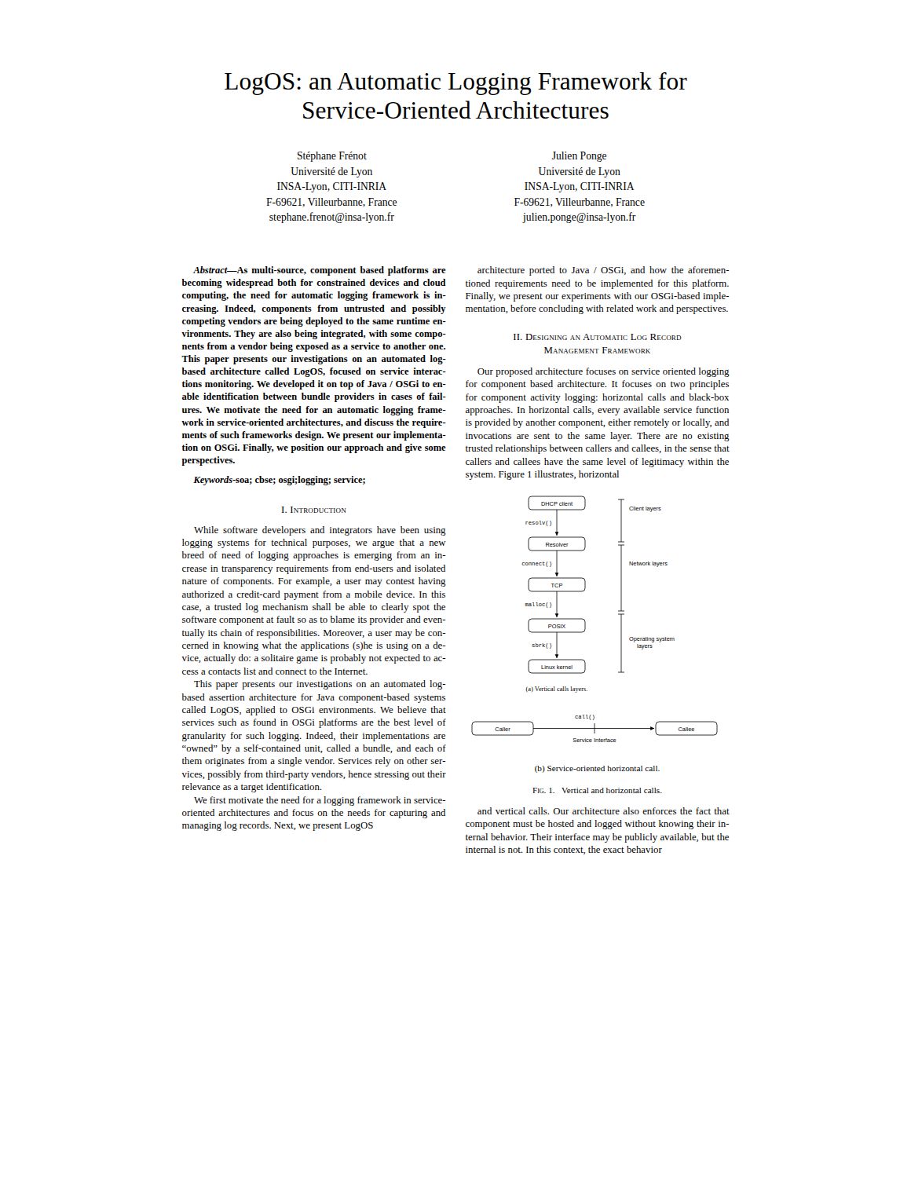LogOS: an Automatic Logging Framework for
Service-Oriented Architectures
Stéphane Frénot
Université de Lyon
INSA-Lyon, CITI-INRIA
F-69621, Villeurbanne, France
stephane.frenot@insa-lyon.fr
Julien Ponge
Université de Lyon
INSA-Lyon, CITI-INRIA
F-69621, Villeurbanne, France
julien.ponge@insa-lyon.fr
Abstract—As multi-source, component based platforms are becoming widespread both for constrained devices and cloud computing, the need for automatic logging framework is increasing. Indeed, components from untrusted and possibly competing vendors are being deployed to the same runtime environments. They are also being integrated, with some components from a vendor being exposed as a service to another one. This paper presents our investigations on an automated log-based architecture called LogOS, focused on service interactions monitoring. We developed it on top of Java / OSGi to enable identification between bundle providers in cases of failures. We motivate the need for an automatic logging framework in service-oriented architectures, and discuss the requirements of such frameworks design. We present our implementation on OSGi. Finally, we position our approach and give some perspectives.
Keywords-soa; cbse; osgi;logging; service;
I. Introduction
While software developers and integrators have been using logging systems for technical purposes, we argue that a new breed of need of logging approaches is emerging from an increase in transparency requirements from end-users and isolated nature of components. For example, a user may contest having authorized a credit-card payment from a mobile device. In this case, a trusted log mechanism shall be able to clearly spot the software component at fault so as to blame its provider and eventually its chain of responsibilities. Moreover, a user may be concerned in knowing what the applications (s)he is using on a device, actually do: a solitaire game is probably not expected to access a contacts list and connect to the Internet.
This paper presents our investigations on an automated log-based assertion architecture for Java component-based systems called LogOS, applied to OSGi environments. We believe that services such as found in OSGi platforms are the best level of granularity for such logging. Indeed, their implementations are “owned” by a self-contained unit, called a bundle, and each of them originates from a single vendor. Services rely on other services, possibly from third-party vendors, hence stressing out their relevance as a target identification.
We first motivate the need for a logging framework in service-oriented architectures and focus on the needs for capturing and managing log records. Next, we present LogOS
architecture ported to Java / OSGi, and how the aforementioned requirements need to be implemented for this platform. Finally, we present our experiments with our OSGi-based implementation, before concluding with related work and perspectives.
II. Designing an Automatic Log Record
Management Framework
Our proposed architecture focuses on service oriented logging for component based architecture. It focuses on two principles for component activity logging: horizontal calls and black-box approaches. In horizontal calls, every available service function is provided by another component, either remotely or locally, and invocations are sent to the same layer. There are no existing trusted relationships between callers and callees, in the sense that callers and callees have the same level of legitimacy within the system. Figure 1 illustrates, horizontal
DHCP client Resolver TCP POSIX Linux kernel resolv() connect() malloc() sbrk() Client layers Network layers Operating system layers (a) Vertical calls layers.
Caller Callee call() Service Interface
(b) Service-oriented horizontal call.
Fig. 1. Vertical and horizontal calls.
and vertical calls. Our architecture also enforces the fact that component must be hosted and logged without knowing their internal behavior. Their interface may be publicly available, but the internal is not. In this context, the exact behavior